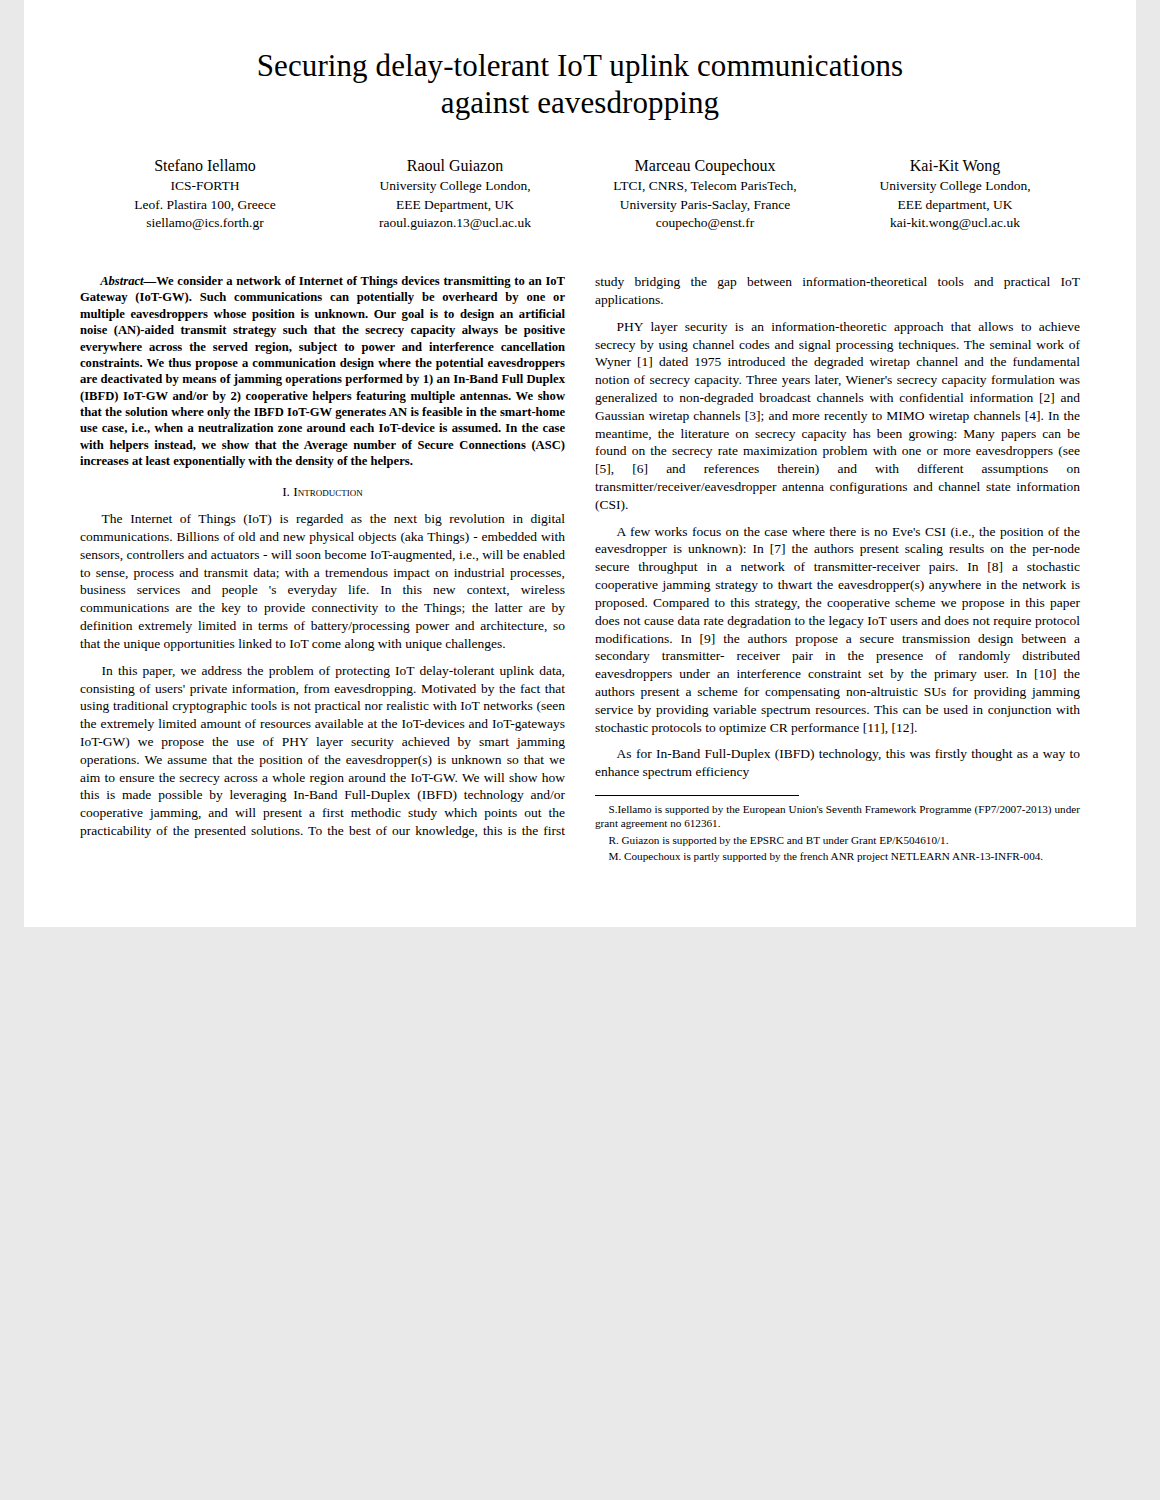Securing delay-tolerant IoT uplink communications
against eavesdropping
| Stefano Iellamo ICS-FORTH Leof. Plastira 100, Greece siellamo@ics.forth.gr | Raoul Guiazon University College London, EEE Department, UK raoul.guiazon.13@ucl.ac.uk | Marceau Coupechoux LTCI, CNRS, Telecom ParisTech, University Paris-Saclay, France coupecho@enst.fr | Kai-Kit Wong University College London, EEE department, UK kai-kit.wong@ucl.ac.uk |
Abstract—We consider a network of Internet of Things devices transmitting to an IoT Gateway (IoT-GW). Such communications can potentially be overheard by one or multiple eavesdroppers whose position is unknown. Our goal is to design an artificial noise (AN)-aided transmit strategy such that the secrecy capacity always be positive everywhere across the served region, subject to power and interference cancellation constraints. We thus propose a communication design where the potential eavesdroppers are deactivated by means of jamming operations performed by 1) an In-Band Full Duplex (IBFD) IoT-GW and/or by 2) cooperative helpers featuring multiple antennas. We show that the solution where only the IBFD IoT-GW generates AN is feasible in the smart-home use case, i.e., when a neutralization zone around each IoT-device is assumed. In the case with helpers instead, we show that the Average number of Secure Connections (ASC) increases at least exponentially with the density of the helpers.
I. Introduction
The Internet of Things (IoT) is regarded as the next big revolution in digital communications. Billions of old and new physical objects (aka Things) - embedded with sensors, controllers and actuators - will soon become IoT-augmented, i.e., will be enabled to sense, process and transmit data; with a tremendous impact on industrial processes, business services and people 's everyday life. In this new context, wireless communications are the key to provide connectivity to the Things; the latter are by definition extremely limited in terms of battery/processing power and architecture, so that the unique opportunities linked to IoT come along with unique challenges.
In this paper, we address the problem of protecting IoT delay-tolerant uplink data, consisting of users' private information, from eavesdropping. Motivated by the fact that using traditional cryptographic tools is not practical nor realistic with IoT networks (seen the extremely limited amount of resources available at the IoT-devices and IoT-gateways IoT-GW) we propose the use of PHY layer security achieved by smart jamming operations. We assume that the position of the eavesdropper(s) is unknown so that we aim to ensure the secrecy across a whole region around the IoT-GW. We will show how this is made possible by leveraging In-Band Full-Duplex (IBFD) technology and/or cooperative jamming, and will present a first methodic study which points out the practicability of the presented solutions. To the best of our knowledge, this is the first study bridging the gap between information-theoretical tools and practical IoT applications.
PHY layer security is an information-theoretic approach that allows to achieve secrecy by using channel codes and signal processing techniques. The seminal work of Wyner [1] dated 1975 introduced the degraded wiretap channel and the fundamental notion of secrecy capacity. Three years later, Wiener's secrecy capacity formulation was generalized to non-degraded broadcast channels with confidential information [2] and Gaussian wiretap channels [3]; and more recently to MIMO wiretap channels [4]. In the meantime, the literature on secrecy capacity has been growing: Many papers can be found on the secrecy rate maximization problem with one or more eavesdroppers (see [5], [6] and references therein) and with different assumptions on transmitter/receiver/eavesdropper antenna configurations and channel state information (CSI).
A few works focus on the case where there is no Eve's CSI (i.e., the position of the eavesdropper is unknown): In [7] the authors present scaling results on the per-node secure throughput in a network of transmitter-receiver pairs. In [8] a stochastic cooperative jamming strategy to thwart the eavesdropper(s) anywhere in the network is proposed. Compared to this strategy, the cooperative scheme we propose in this paper does not cause data rate degradation to the legacy IoT users and does not require protocol modifications. In [9] the authors propose a secure transmission design between a secondary transmitter- receiver pair in the presence of randomly distributed eavesdroppers under an interference constraint set by the primary user. In [10] the authors present a scheme for compensating non-altruistic SUs for providing jamming service by providing variable spectrum resources. This can be used in conjunction with stochastic protocols to optimize CR performance [11], [12].
As for In-Band Full-Duplex (IBFD) technology, this was firstly thought as a way to enhance spectrum efficiency
S.Iellamo is supported by the European Union's Seventh Framework Programme (FP7/2007-2013) under grant agreement no 612361.
R. Guiazon is supported by the EPSRC and BT under Grant EP/K504610/1.
M. Coupechoux is partly supported by the french ANR project NETLEARN ANR-13-INFR-004.